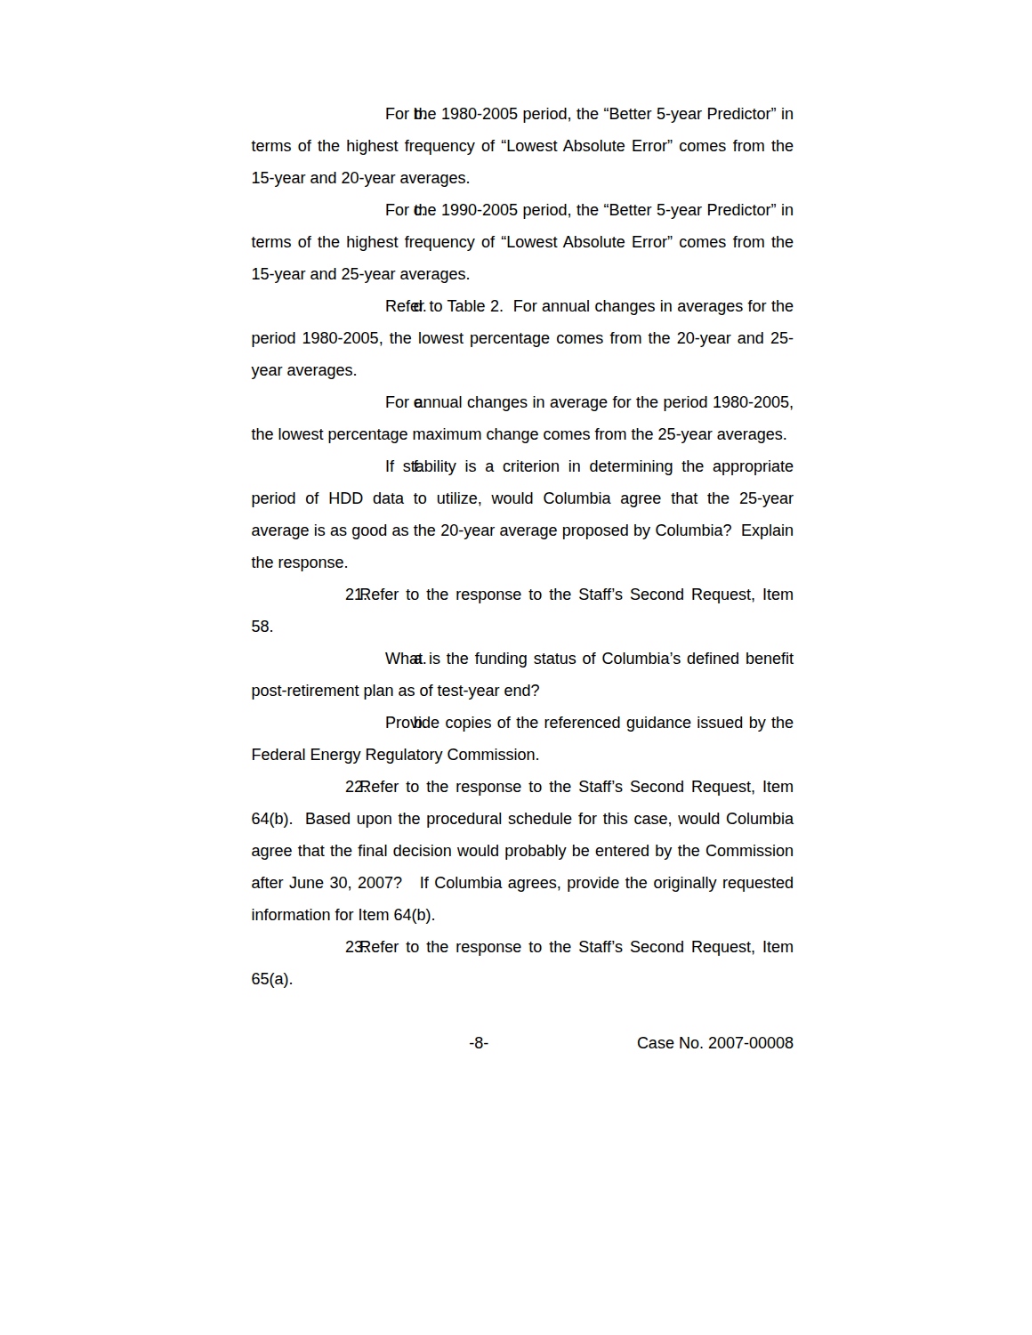b. For the 1980-2005 period, the “Better 5-year Predictor” in terms of the highest frequency of “Lowest Absolute Error” comes from the 15-year and 20-year averages.
c. For the 1990-2005 period, the “Better 5-year Predictor” in terms of the highest frequency of “Lowest Absolute Error” comes from the 15-year and 25-year averages.
d. Refer to Table 2. For annual changes in averages for the period 1980-2005, the lowest percentage comes from the 20-year and 25-year averages.
e. For annual changes in average for the period 1980-2005, the lowest percentage maximum change comes from the 25-year averages.
f. If stability is a criterion in determining the appropriate period of HDD data to utilize, would Columbia agree that the 25-year average is as good as the 20-year average proposed by Columbia? Explain the response.
21. Refer to the response to the Staff’s Second Request, Item 58.
a. What is the funding status of Columbia’s defined benefit post-retirement plan as of test-year end?
b. Provide copies of the referenced guidance issued by the Federal Energy Regulatory Commission.
22. Refer to the response to the Staff’s Second Request, Item 64(b). Based upon the procedural schedule for this case, would Columbia agree that the final decision would probably be entered by the Commission after June 30, 2007? If Columbia agrees, provide the originally requested information for Item 64(b).
23. Refer to the response to the Staff’s Second Request, Item 65(a).
-8-
Case No. 2007-00008